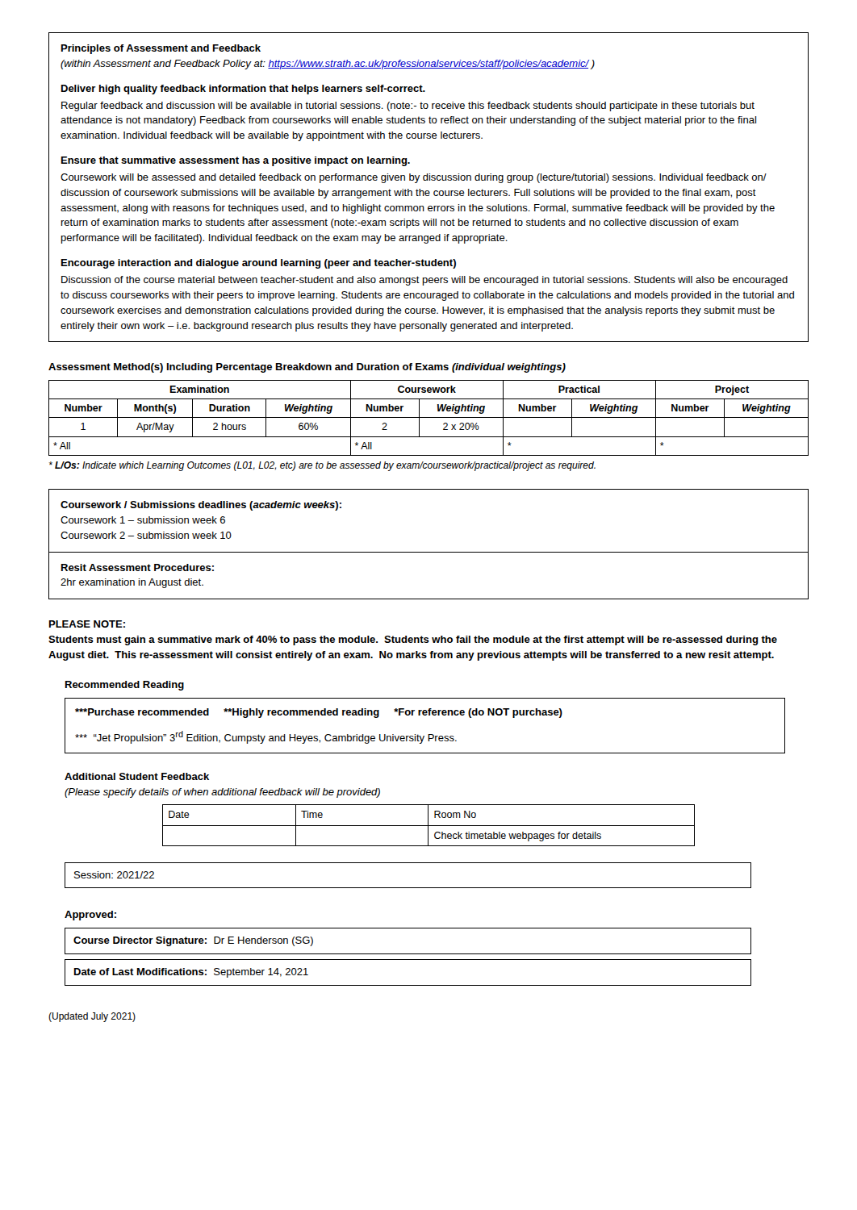Principles of Assessment and Feedback
(within Assessment and Feedback Policy at: https://www.strath.ac.uk/professionalservices/staff/policies/academic/ )
Deliver high quality feedback information that helps learners self-correct.
Regular feedback and discussion will be available in tutorial sessions. (note:- to receive this feedback students should participate in these tutorials but attendance is not mandatory) Feedback from courseworks will enable students to reflect on their understanding of the subject material prior to the final examination. Individual feedback will be available by appointment with the course lecturers.
Ensure that summative assessment has a positive impact on learning.
Coursework will be assessed and detailed feedback on performance given by discussion during group (lecture/tutorial) sessions. Individual feedback on/ discussion of coursework submissions will be available by arrangement with the course lecturers. Full solutions will be provided to the final exam, post assessment, along with reasons for techniques used, and to highlight common errors in the solutions. Formal, summative feedback will be provided by the return of examination marks to students after assessment (note:-exam scripts will not be returned to students and no collective discussion of exam performance will be facilitated). Individual feedback on the exam may be arranged if appropriate.
Encourage interaction and dialogue around learning (peer and teacher-student)
Discussion of the course material between teacher-student and also amongst peers will be encouraged in tutorial sessions. Students will also be encouraged to discuss courseworks with their peers to improve learning. Students are encouraged to collaborate in the calculations and models provided in the tutorial and coursework exercises and demonstration calculations provided during the course. However, it is emphasised that the analysis reports they submit must be entirely their own work – i.e. background research plus results they have personally generated and interpreted.
Assessment Method(s) Including Percentage Breakdown and Duration of Exams (individual weightings)
| Examination | Coursework | Practical | Project |
| --- | --- | --- | --- |
| Number | Month(s) | Duration | Weighting | Number | Weighting | Number | Weighting | Number | Weighting |
| 1 | Apr/May | 2 hours | 60% | 2 | 2 x 20% | | | | |
| * All | * All | * | * |
* L/Os: Indicate which Learning Outcomes (L01, L02, etc) are to be assessed by exam/coursework/practical/project as required.
Coursework / Submissions deadlines (academic weeks):
Coursework 1 – submission week 6
Coursework 2 – submission week 10
Resit Assessment Procedures:
2hr examination in August diet.
PLEASE NOTE:
Students must gain a summative mark of 40% to pass the module. Students who fail the module at the first attempt will be re-assessed during the August diet. This re-assessment will consist entirely of an exam. No marks from any previous attempts will be transferred to a new resit attempt.
Recommended Reading
***Purchase recommended **Highly recommended reading *For reference (do NOT purchase)
*** “Jet Propulsion” 3rd Edition, Cumpsty and Heyes, Cambridge University Press.
Additional Student Feedback
(Please specify details of when additional feedback will be provided)
| Date | Time | Room No |
| | | Check timetable webpages for details |
Session: 2021/22
Approved:
Course Director Signature: Dr E Henderson (SG)
Date of Last Modifications: September 14, 2021
(Updated July 2021)